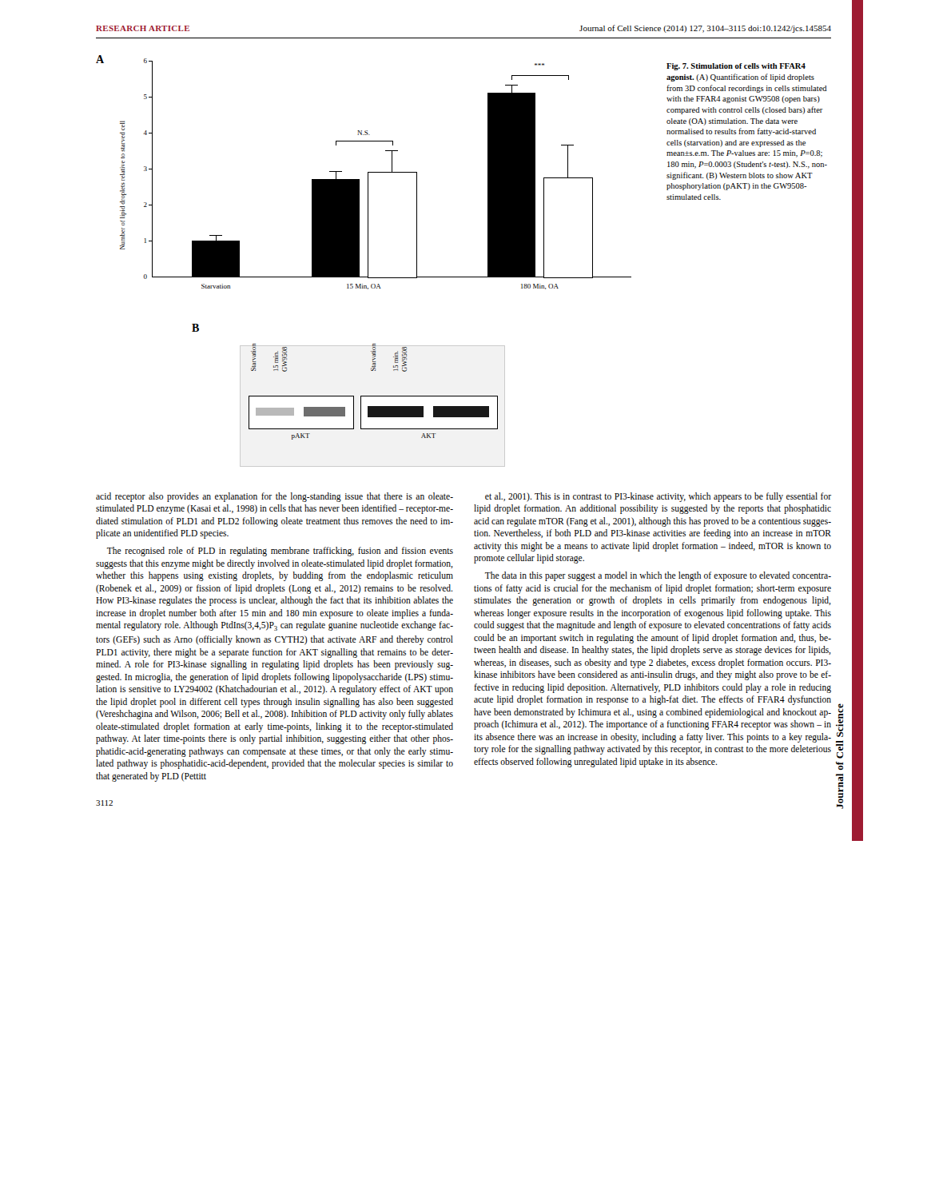RESEARCH ARTICLE
Journal of Cell Science (2014) 127, 3104–3115 doi:10.1242/jcs.145854
A
Number of lipid droplets relative to starved cell
6
5
4
3
2
1
0
N.S.
***
Starvation
15 Min, OA
180 Min, OA
B
Starvation
15 min.
GW9508
Starvation
15 min.
GW9508
pAKT
AKT
Fig. 7. Stimulation of cells with FFAR4 agonist. (A) Quantification of lipid droplets from 3D confocal recordings in cells stimulated with the FFAR4 agonist GW9508 (open bars) compared with control cells (closed bars) after oleate (OA) stimulation. The data were normalised to results from fatty-acid-starved cells (starvation) and are expressed as the mean±s.e.m. The P-values are: 15 min, P=0.8; 180 min, P=0.0003 (Student's t-test). N.S., non-significant. (B) Western blots to show AKT phosphorylation (pAKT) in the GW9508-stimulated cells.
acid receptor also provides an explanation for the long-standing issue that there is an oleate-stimulated PLD enzyme (Kasai et al., 1998) in cells that has never been identified – receptor-mediated stimulation of PLD1 and PLD2 following oleate treatment thus removes the need to implicate an unidentified PLD species.
The recognised role of PLD in regulating membrane trafficking, fusion and fission events suggests that this enzyme might be directly involved in oleate-stimulated lipid droplet formation, whether this happens using existing droplets, by budding from the endoplasmic reticulum (Robenek et al., 2009) or fission of lipid droplets (Long et al., 2012) remains to be resolved. How PI3-kinase regulates the process is unclear, although the fact that its inhibition ablates the increase in droplet number both after 15 min and 180 min exposure to oleate implies a fundamental regulatory role. Although PtdIns(3,4,5)P3 can regulate guanine nucleotide exchange factors (GEFs) such as Arno (officially known as CYTH2) that activate ARF and thereby control PLD1 activity, there might be a separate function for AKT signalling that remains to be determined. A role for PI3-kinase signalling in regulating lipid droplets has been previously suggested. In microglia, the generation of lipid droplets following lipopolysaccharide (LPS) stimulation is sensitive to LY294002 (Khatchadourian et al., 2012). A regulatory effect of AKT upon the lipid droplet pool in different cell types through insulin signalling has also been suggested (Vereshchagina and Wilson, 2006; Bell et al., 2008). Inhibition of PLD activity only fully ablates oleate-stimulated droplet formation at early time-points, linking it to the receptor-stimulated pathway. At later time-points there is only partial inhibition, suggesting either that other phosphatidic-acid-generating pathways can compensate at these times, or that only the early stimulated pathway is phosphatidic-acid-dependent, provided that the molecular species is similar to that generated by PLD (Pettitt
et al., 2001). This is in contrast to PI3-kinase activity, which appears to be fully essential for lipid droplet formation. An additional possibility is suggested by the reports that phosphatidic acid can regulate mTOR (Fang et al., 2001), although this has proved to be a contentious suggestion. Nevertheless, if both PLD and PI3-kinase activities are feeding into an increase in mTOR activity this might be a means to activate lipid droplet formation – indeed, mTOR is known to promote cellular lipid storage.
The data in this paper suggest a model in which the length of exposure to elevated concentrations of fatty acid is crucial for the mechanism of lipid droplet formation; short-term exposure stimulates the generation or growth of droplets in cells primarily from endogenous lipid, whereas longer exposure results in the incorporation of exogenous lipid following uptake. This could suggest that the magnitude and length of exposure to elevated concentrations of fatty acids could be an important switch in regulating the amount of lipid droplet formation and, thus, between health and disease. In healthy states, the lipid droplets serve as storage devices for lipids, whereas, in diseases, such as obesity and type 2 diabetes, excess droplet formation occurs. PI3-kinase inhibitors have been considered as anti-insulin drugs, and they might also prove to be effective in reducing lipid deposition. Alternatively, PLD inhibitors could play a role in reducing acute lipid droplet formation in response to a high-fat diet. The effects of FFAR4 dysfunction have been demonstrated by Ichimura et al., using a combined epidemiological and knockout approach (Ichimura et al., 2012). The importance of a functioning FFAR4 receptor was shown – in its absence there was an increase in obesity, including a fatty liver. This points to a key regulatory role for the signalling pathway activated by this receptor, in contrast to the more deleterious effects observed following unregulated lipid uptake in its absence.
3112
Journal of Cell Science